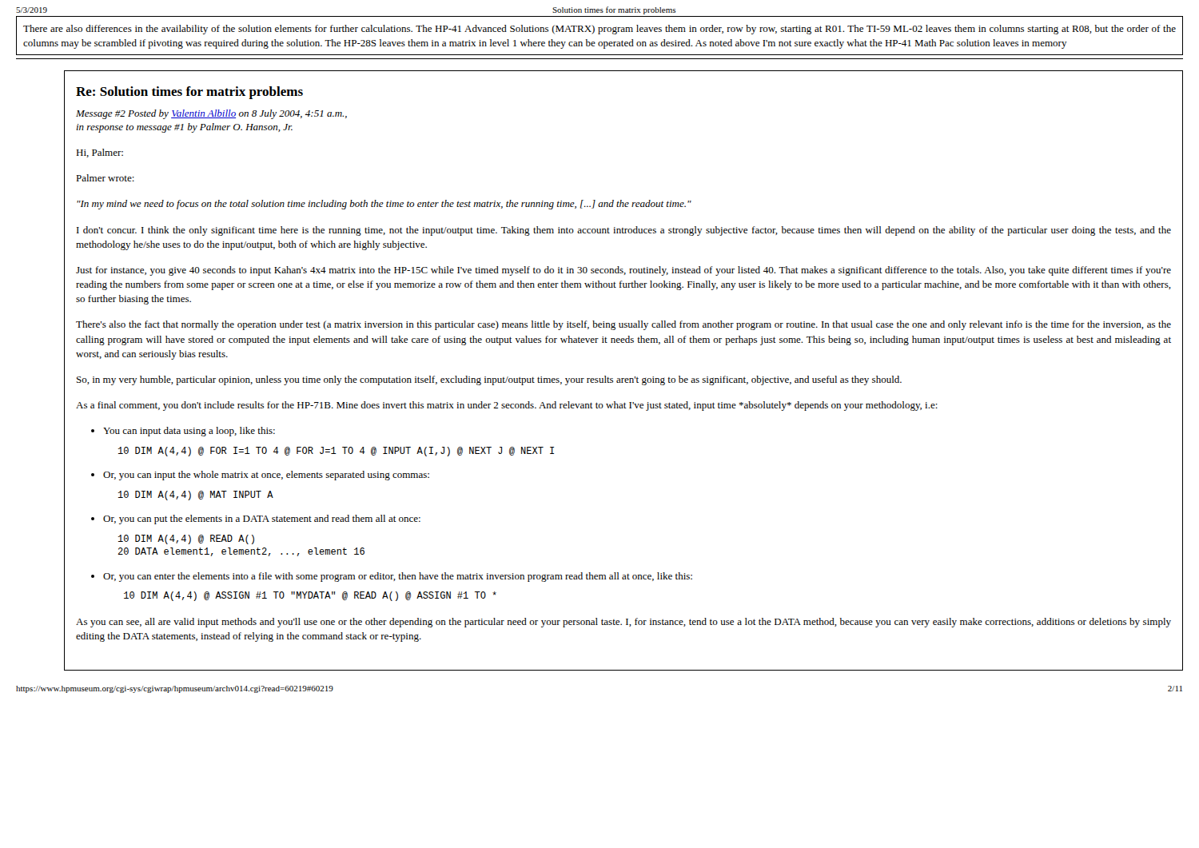5/3/2019
Solution times for matrix problems
There are also differences in the availability of the solution elements for further calculations. The HP-41 Advanced Solutions (MATRX) program leaves them in order, row by row, starting at R01. The TI-59 ML-02 leaves them in columns starting at R08, but the order of the columns may be scrambled if pivoting was required during the solution. The HP-28S leaves them in a matrix in level 1 where they can be operated on as desired. As noted above I'm not sure exactly what the HP-41 Math Pac solution leaves in memory
Re: Solution times for matrix problems
Message #2 Posted by Valentin Albillo on 8 July 2004, 4:51 a.m.,
in response to message #1 by Palmer O. Hanson, Jr.
Hi, Palmer:
Palmer wrote:
"In my mind we need to focus on the total solution time including both the time to enter the test matrix, the running time, [...] and the readout time."
I don't concur. I think the only significant time here is the running time, not the input/output time. Taking them into account introduces a strongly subjective factor, because times then will depend on the ability of the particular user doing the tests, and the methodology he/she uses to do the input/output, both of which are highly subjective.
Just for instance, you give 40 seconds to input Kahan's 4x4 matrix into the HP-15C while I've timed myself to do it in 30 seconds, routinely, instead of your listed 40. That makes a significant difference to the totals. Also, you take quite different times if you're reading the numbers from some paper or screen one at a time, or else if you memorize a row of them and then enter them without further looking. Finally, any user is likely to be more used to a particular machine, and be more comfortable with it than with others, so further biasing the times.
There's also the fact that normally the operation under test (a matrix inversion in this particular case) means little by itself, being usually called from another program or routine. In that usual case the one and only relevant info is the time for the inversion, as the calling program will have stored or computed the input elements and will take care of using the output values for whatever it needs them, all of them or perhaps just some. This being so, including human input/output times is useless at best and misleading at worst, and can seriously bias results.
So, in my very humble, particular opinion, unless you time only the computation itself, excluding input/output times, your results aren't going to be as significant, objective, and useful as they should.
As a final comment, you don't include results for the HP-71B. Mine does invert this matrix in under 2 seconds. And relevant to what I've just stated, input time *absolutely* depends on your methodology, i.e:
You can input data using a loop, like this:
10 DIM A(4,4) @ FOR I=1 TO 4 @ FOR J=1 TO 4 @ INPUT A(I,J) @ NEXT J @ NEXT I
Or, you can input the whole matrix at once, elements separated using commas:
10 DIM A(4,4) @ MAT INPUT A
Or, you can put the elements in a DATA statement and read them all at once:
10 DIM A(4,4) @ READ A()
20 DATA element1, element2, ..., element 16
Or, you can enter the elements into a file with some program or editor, then have the matrix inversion program read them all at once, like this:
 10 DIM A(4,4) @ ASSIGN #1 TO "MYDATA" @ READ A() @ ASSIGN #1 TO *
As you can see, all are valid input methods and you'll use one or the other depending on the particular need or your personal taste. I, for instance, tend to use a lot the DATA method, because you can very easily make corrections, additions or deletions by simply editing the DATA statements, instead of relying in the command stack or re-typing.
https://www.hpmuseum.org/cgi-sys/cgiwrap/hpmuseum/archv014.cgi?read=60219#60219
2/11